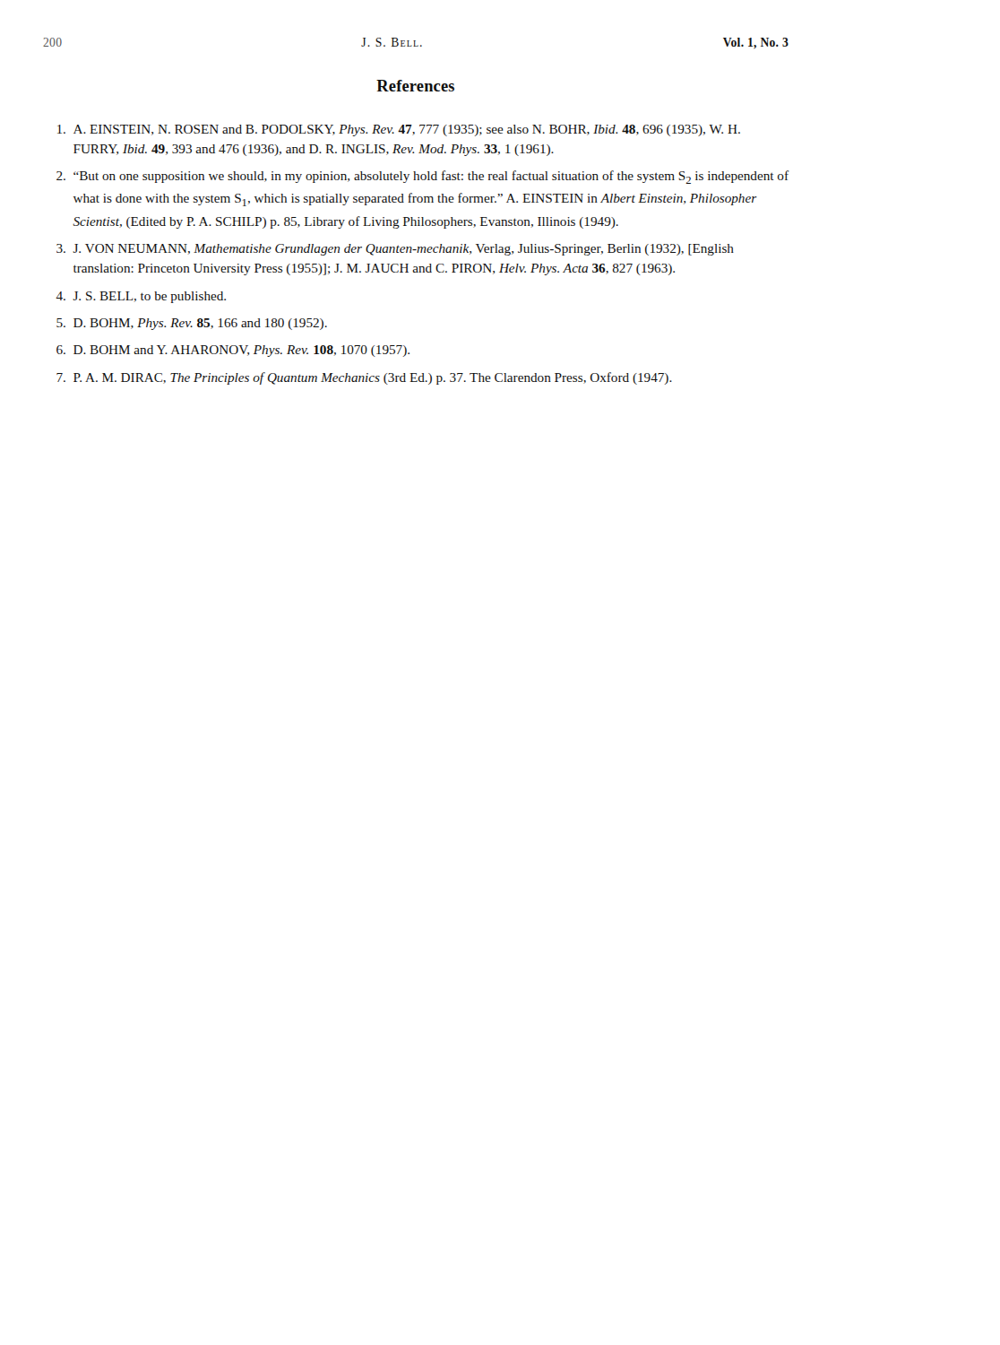200 J. S. Bell. Vol. 1, No. 3
References
A. EINSTEIN, N. ROSEN and B. PODOLSKY, Phys. Rev. 47, 777 (1935); see also N. BOHR, Ibid. 48, 696 (1935), W. H. FURRY, Ibid. 49, 393 and 476 (1936), and D. R. INGLIS, Rev. Mod. Phys. 33, 1 (1961).
“But on one supposition we should, in my opinion, absolutely hold fast: the real factual situation of the system S2 is independent of what is done with the system S1, which is spatially separated from the former.”
A. EINSTEIN in Albert Einstein, Philosopher Scientist, (Edited by P. A. SCHILP) p. 85, Library of Living Philosophers, Evanston, Illinois (1949).
J. VON NEUMANN, Mathematishe Grundlagen der Quanten-mechanik, Verlag, Julius-Springer, Berlin (1932), [English translation: Princeton University Press (1955)]; J. M. JAUCH and C. PIRON, Helv. Phys. Acta 36, 827 (1963).
J. S. BELL, to be published.
D. BOHM, Phys. Rev. 85, 166 and 180 (1952).
D. BOHM and Y. AHARONOV, Phys. Rev. 108, 1070 (1957).
P. A. M. DIRAC, The Principles of Quantum Mechanics (3rd Ed.) p. 37. The Clarendon Press, Oxford (1947).